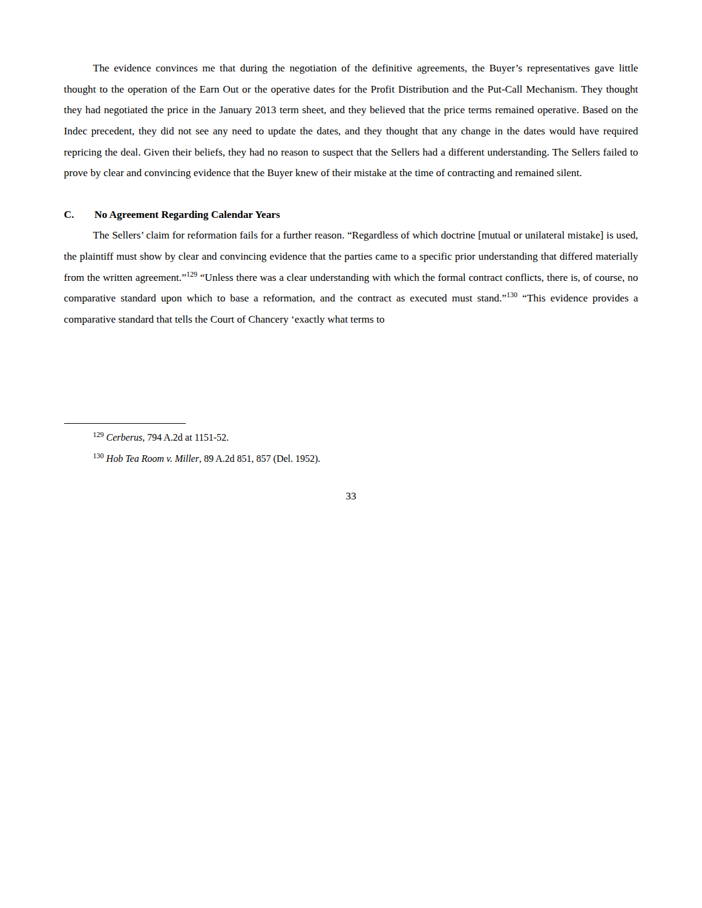The evidence convinces me that during the negotiation of the definitive agreements, the Buyer’s representatives gave little thought to the operation of the Earn Out or the operative dates for the Profit Distribution and the Put-Call Mechanism. They thought they had negotiated the price in the January 2013 term sheet, and they believed that the price terms remained operative. Based on the Indec precedent, they did not see any need to update the dates, and they thought that any change in the dates would have required repricing the deal. Given their beliefs, they had no reason to suspect that the Sellers had a different understanding. The Sellers failed to prove by clear and convincing evidence that the Buyer knew of their mistake at the time of contracting and remained silent.
C. No Agreement Regarding Calendar Years
The Sellers’ claim for reformation fails for a further reason. “Regardless of which doctrine [mutual or unilateral mistake] is used, the plaintiff must show by clear and convincing evidence that the parties came to a specific prior understanding that differed materially from the written agreement.”129 “Unless there was a clear understanding with which the formal contract conflicts, there is, of course, no comparative standard upon which to base a reformation, and the contract as executed must stand.”130 “This evidence provides a comparative standard that tells the Court of Chancery ‘exactly what terms to
129 Cerberus, 794 A.2d at 1151-52.
130 Hob Tea Room v. Miller, 89 A.2d 851, 857 (Del. 1952).
33